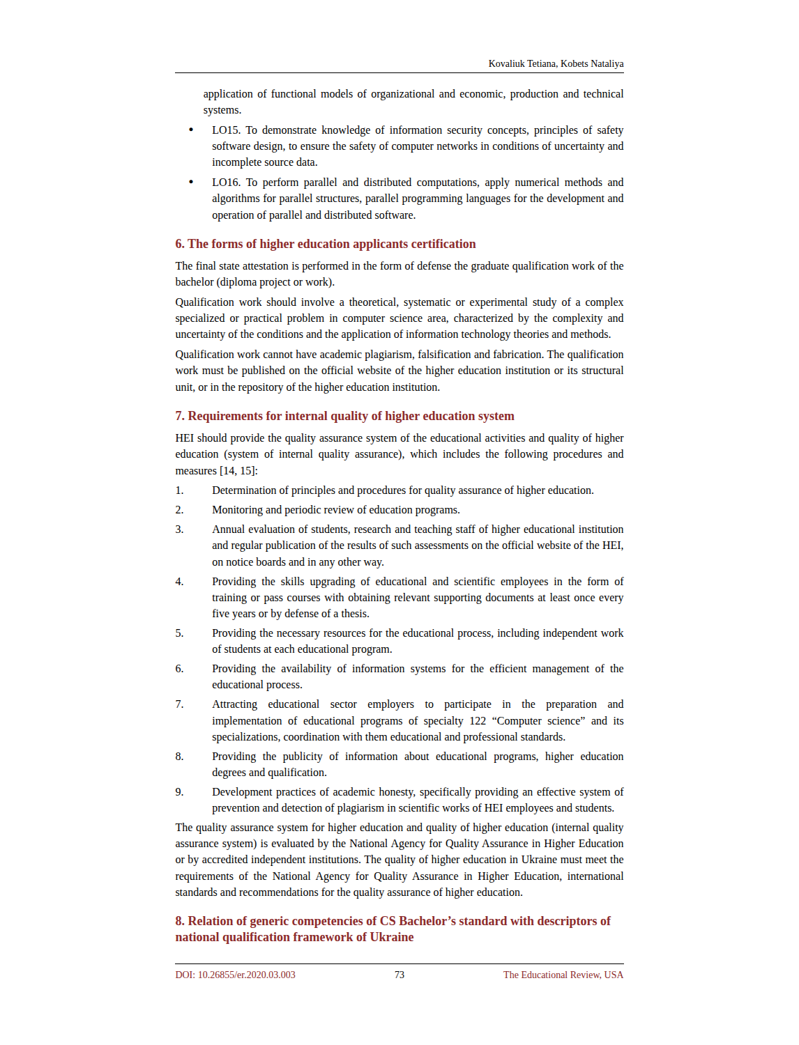Kovaliuk Tetiana, Kobets Nataliya
application of functional models of organizational and economic, production and technical systems.
LO15. To demonstrate knowledge of information security concepts, principles of safety software design, to ensure the safety of computer networks in conditions of uncertainty and incomplete source data.
LO16. To perform parallel and distributed computations, apply numerical methods and algorithms for parallel structures, parallel programming languages for the development and operation of parallel and distributed software.
6. The forms of higher education applicants certification
The final state attestation is performed in the form of defense the graduate qualification work of the bachelor (diploma project or work).
Qualification work should involve a theoretical, systematic or experimental study of a complex specialized or practical problem in computer science area, characterized by the complexity and uncertainty of the conditions and the application of information technology theories and methods.
Qualification work cannot have academic plagiarism, falsification and fabrication. The qualification work must be published on the official website of the higher education institution or its structural unit, or in the repository of the higher education institution.
7. Requirements for internal quality of higher education system
HEI should provide the quality assurance system of the educational activities and quality of higher education (system of internal quality assurance), which includes the following procedures and measures [14, 15]:
Determination of principles and procedures for quality assurance of higher education.
Monitoring and periodic review of education programs.
Annual evaluation of students, research and teaching staff of higher educational institution and regular publication of the results of such assessments on the official website of the HEI, on notice boards and in any other way.
Providing the skills upgrading of educational and scientific employees in the form of training or pass courses with obtaining relevant supporting documents at least once every five years or by defense of a thesis.
Providing the necessary resources for the educational process, including independent work of students at each educational program.
Providing the availability of information systems for the efficient management of the educational process.
Attracting educational sector employers to participate in the preparation and implementation of educational programs of specialty 122 “Computer science” and its specializations, coordination with them educational and professional standards.
Providing the publicity of information about educational programs, higher education degrees and qualification.
Development practices of academic honesty, specifically providing an effective system of prevention and detection of plagiarism in scientific works of HEI employees and students.
The quality assurance system for higher education and quality of higher education (internal quality assurance system) is evaluated by the National Agency for Quality Assurance in Higher Education or by accredited independent institutions. The quality of higher education in Ukraine must meet the requirements of the National Agency for Quality Assurance in Higher Education, international standards and recommendations for the quality assurance of higher education.
8. Relation of generic competencies of CS Bachelor’s standard with descriptors of national qualification framework of Ukraine
DOI: 10.26855/er.2020.03.003
73
The Educational Review, USA